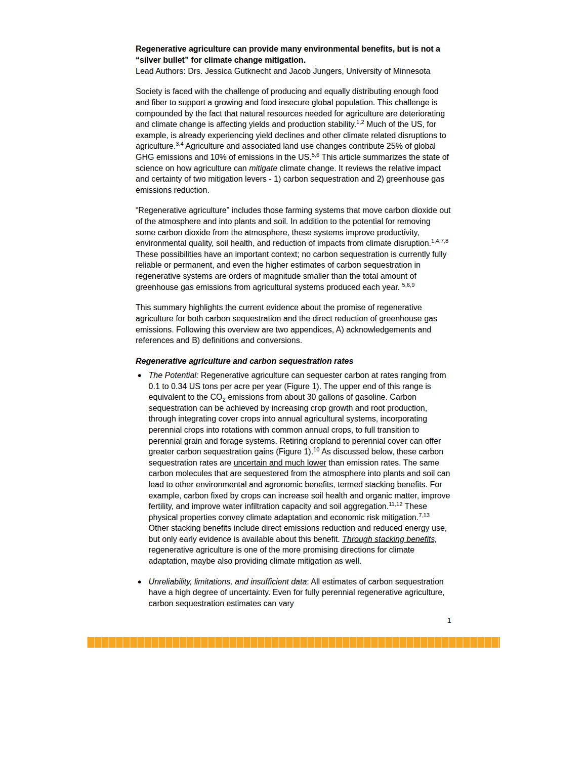Regenerative agriculture can provide many environmental benefits, but is not a “silver bullet” for climate change mitigation.
Lead Authors: Drs. Jessica Gutknecht and Jacob Jungers, University of Minnesota
Society is faced with the challenge of producing and equally distributing enough food and fiber to support a growing and food insecure global population. This challenge is compounded by the fact that natural resources needed for agriculture are deteriorating and climate change is affecting yields and production stability.1,2 Much of the US, for example, is already experiencing yield declines and other climate related disruptions to agriculture.3,4 Agriculture and associated land use changes contribute 25% of global GHG emissions and 10% of emissions in the US.5,6 This article summarizes the state of science on how agriculture can mitigate climate change. It reviews the relative impact and certainty of two mitigation levers - 1) carbon sequestration and 2) greenhouse gas emissions reduction.
“Regenerative agriculture” includes those farming systems that move carbon dioxide out of the atmosphere and into plants and soil. In addition to the potential for removing some carbon dioxide from the atmosphere, these systems improve productivity, environmental quality, soil health, and reduction of impacts from climate disruption.1,4,7,8 These possibilities have an important context; no carbon sequestration is currently fully reliable or permanent, and even the higher estimates of carbon sequestration in regenerative systems are orders of magnitude smaller than the total amount of greenhouse gas emissions from agricultural systems produced each year. 5,6,9
This summary highlights the current evidence about the promise of regenerative agriculture for both carbon sequestration and the direct reduction of greenhouse gas emissions. Following this overview are two appendices, A) acknowledgements and references and B) definitions and conversions.
Regenerative agriculture and carbon sequestration rates
The Potential: Regenerative agriculture can sequester carbon at rates ranging from 0.1 to 0.34 US tons per acre per year (Figure 1). The upper end of this range is equivalent to the CO2 emissions from about 30 gallons of gasoline. Carbon sequestration can be achieved by increasing crop growth and root production, through integrating cover crops into annual agricultural systems, incorporating perennial crops into rotations with common annual crops, to full transition to perennial grain and forage systems. Retiring cropland to perennial cover can offer greater carbon sequestration gains (Figure 1).10 As discussed below, these carbon sequestration rates are uncertain and much lower than emission rates. The same carbon molecules that are sequestered from the atmosphere into plants and soil can lead to other environmental and agronomic benefits, termed stacking benefits. For example, carbon fixed by crops can increase soil health and organic matter, improve fertility, and improve water infiltration capacity and soil aggregation.11,12 These physical properties convey climate adaptation and economic risk mitigation.7,13 Other stacking benefits include direct emissions reduction and reduced energy use, but only early evidence is available about this benefit. Through stacking benefits, regenerative agriculture is one of the more promising directions for climate adaptation, maybe also providing climate mitigation as well.
Unreliability, limitations, and insufficient data: All estimates of carbon sequestration have a high degree of uncertainty. Even for fully perennial regenerative agriculture, carbon sequestration estimates can vary
1